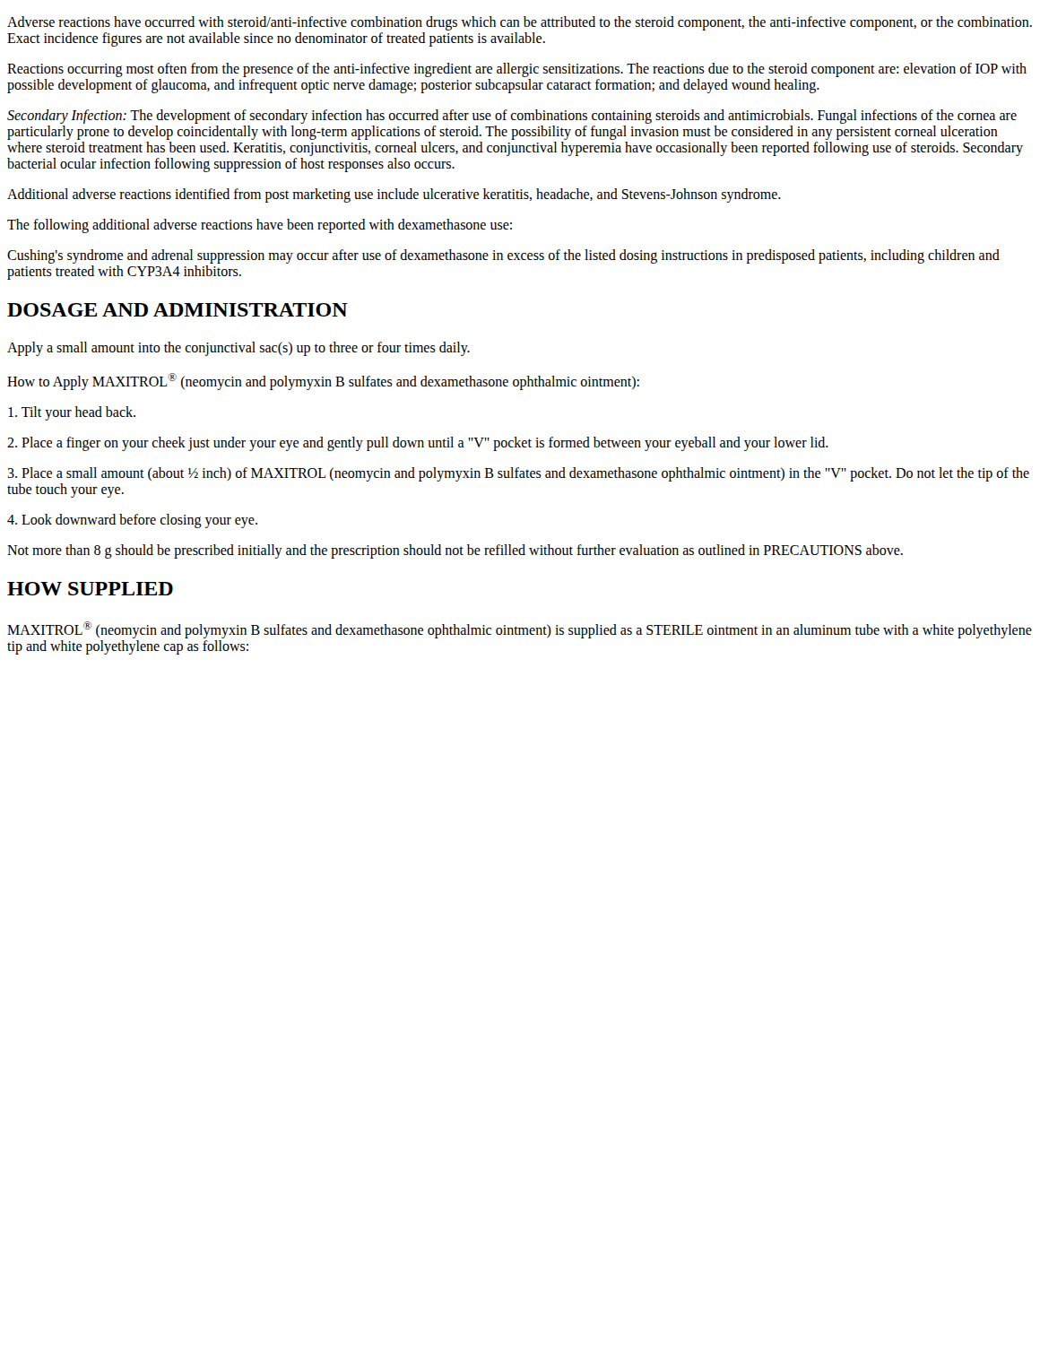Adverse reactions have occurred with steroid/anti-infective combination drugs which can be attributed to the steroid component, the anti-infective component, or the combination. Exact incidence figures are not available since no denominator of treated patients is available.
Reactions occurring most often from the presence of the anti-infective ingredient are allergic sensitizations. The reactions due to the steroid component are: elevation of IOP with possible development of glaucoma, and infrequent optic nerve damage; posterior subcapsular cataract formation; and delayed wound healing.
Secondary Infection: The development of secondary infection has occurred after use of combinations containing steroids and antimicrobials. Fungal infections of the cornea are particularly prone to develop coincidentally with long-term applications of steroid. The possibility of fungal invasion must be considered in any persistent corneal ulceration where steroid treatment has been used. Keratitis, conjunctivitis, corneal ulcers, and conjunctival hyperemia have occasionally been reported following use of steroids. Secondary bacterial ocular infection following suppression of host responses also occurs.
Additional adverse reactions identified from post marketing use include ulcerative keratitis, headache, and Stevens-Johnson syndrome.
The following additional adverse reactions have been reported with dexamethasone use:
Cushing's syndrome and adrenal suppression may occur after use of dexamethasone in excess of the listed dosing instructions in predisposed patients, including children and patients treated with CYP3A4 inhibitors.
DOSAGE AND ADMINISTRATION
Apply a small amount into the conjunctival sac(s) up to three or four times daily.
How to Apply MAXITROL® (neomycin and polymyxin B sulfates and dexamethasone ophthalmic ointment):
1. Tilt your head back.
2. Place a finger on your cheek just under your eye and gently pull down until a "V" pocket is formed between your eyeball and your lower lid.
3. Place a small amount (about ½ inch) of MAXITROL (neomycin and polymyxin B sulfates and dexamethasone ophthalmic ointment) in the "V" pocket. Do not let the tip of the tube touch your eye.
4. Look downward before closing your eye.
Not more than 8 g should be prescribed initially and the prescription should not be refilled without further evaluation as outlined in PRECAUTIONS above.
HOW SUPPLIED
MAXITROL® (neomycin and polymyxin B sulfates and dexamethasone ophthalmic ointment) is supplied as a STERILE ointment in an aluminum tube with a white polyethylene tip and white polyethylene cap as follows: